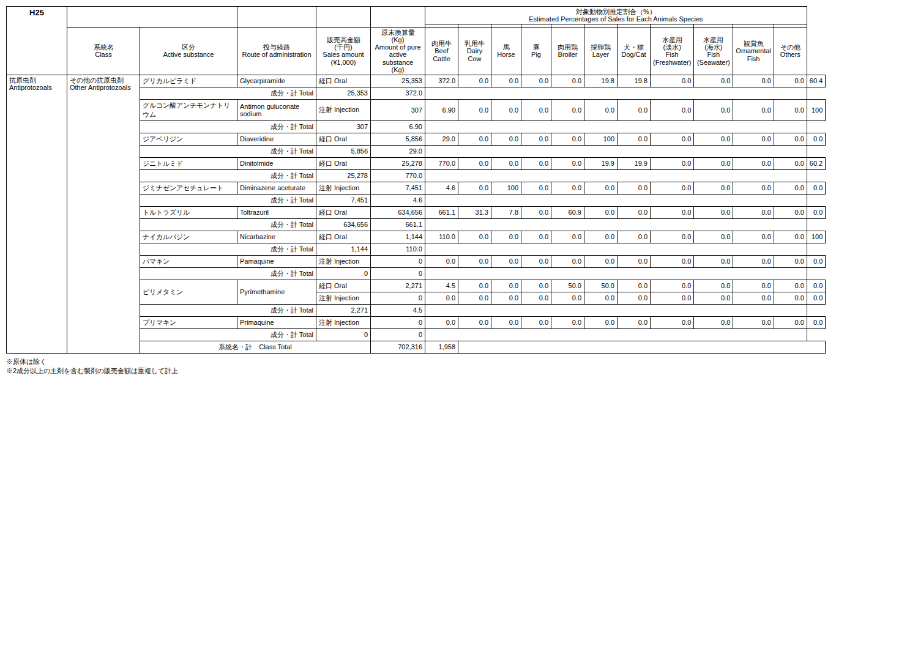| H25 | | | | | 対象動物別推定割合（%） Estimated Percentages of Sales for Each Animals Species |
| --- | --- | --- | --- | --- | --- |
| 系統名 Class | 区分 Active substance | 投与経路 Route of administration | 販売高金額 (千円) Sales amount (¥1,000) | 原末換算量 (Kg) Amount of pure active substance (Kg) | 肉用牛 Beef Cattle | 乳用牛 Dairy Cow | 馬 Horse | 豚 Pig | 肉用鶏 Broiler | 採卵鶏 Layer | 犬・猫 Dog/Cat | 水産用 (淡水) Fish (Freshwater) | 水産用 (海水) Fish (Seawater) | 観賞魚 Ornamental Fish | その他 Others |
| 抗原虫剤 Antiprotozoals | その他の抗原虫剤 Other Antiprotozoals | グリカルピラミド | Glycarpiramide | 経口 Oral | 25,353 | 372.0 | 0.0 | 0.0 | 0.0 | 0.0 | 19.8 | 19.8 | 0.0 | 0.0 | 0.0 | 0.0 | 60.4 |
| 成分・計 Total | 25,353 | 372.0 | |
| グルコン酸アンチモンナトリウム | Antimon guluconate sodium | 注射 Injection | 307 | 6.90 | 0.0 | 0.0 | 0.0 | 0.0 | 0.0 | 0.0 | 0.0 | 0.0 | 0.0 | 0.0 | 100 |
| 成分・計 Total | 307 | 6.90 | |
| ジアベリジン | Diaveridine | 経口 Oral | 5,856 | 29.0 | 0.0 | 0.0 | 0.0 | 0.0 | 100 | 0.0 | 0.0 | 0.0 | 0.0 | 0.0 | 0.0 |
| 成分・計 Total | 5,856 | 29.0 | |
| ジニトルミド | Dinitolmide | 経口 Oral | 25,278 | 770.0 | 0.0 | 0.0 | 0.0 | 0.0 | 19.9 | 19.9 | 0.0 | 0.0 | 0.0 | 0.0 | 60.2 |
| 成分・計 Total | 25,278 | 770.0 | |
| ジミナゼンアセチュレート | Diminazene aceturate | 注射 Injection | 7,451 | 4.6 | 0.0 | 100 | 0.0 | 0.0 | 0.0 | 0.0 | 0.0 | 0.0 | 0.0 | 0.0 | 0.0 |
| 成分・計 Total | 7,451 | 4.6 | |
| トルトラズリル | Toltrazuril | 経口 Oral | 634,656 | 661.1 | 31.3 | 7.8 | 0.0 | 60.9 | 0.0 | 0.0 | 0.0 | 0.0 | 0.0 | 0.0 | 0.0 |
| 成分・計 Total | 634,656 | 661.1 | |
| ナイカルバジン | Nicarbazine | 経口 Oral | 1,144 | 110.0 | 0.0 | 0.0 | 0.0 | 0.0 | 0.0 | 0.0 | 0.0 | 0.0 | 0.0 | 0.0 | 100 |
| 成分・計 Total | 1,144 | 110.0 | |
| パマキン | Pamaquine | 注射 Injection | 0 | 0.0 | 0.0 | 0.0 | 0.0 | 0.0 | 0.0 | 0.0 | 0.0 | 0.0 | 0.0 | 0.0 | 0.0 |
| 成分・計 Total | 0 | 0 | |
| ピリメタミン | Pyrimethamine | 経口 Oral | 2,271 | 4.5 | 0.0 | 0.0 | 0.0 | 50.0 | 50.0 | 0.0 | 0.0 | 0.0 | 0.0 | 0.0 | 0.0 |
| 注射 Injection | 0 | 0.0 | 0.0 | 0.0 | 0.0 | 0.0 | 0.0 | 0.0 | 0.0 | 0.0 | 0.0 | 0.0 | 0.0 |
| 成分・計 Total | 2,271 | 4.5 | |
| プリマキン | Primaquine | 注射 Injection | 0 | 0.0 | 0.0 | 0.0 | 0.0 | 0.0 | 0.0 | 0.0 | 0.0 | 0.0 | 0.0 | 0.0 | 0.0 |
| 成分・計 Total | 0 | 0 | |
| 系統名・計 Class Total | 702,316 | 1,958 | |
※原体は除く
※2成分以上の主剤を含む製剤の販売金額は重複して計上